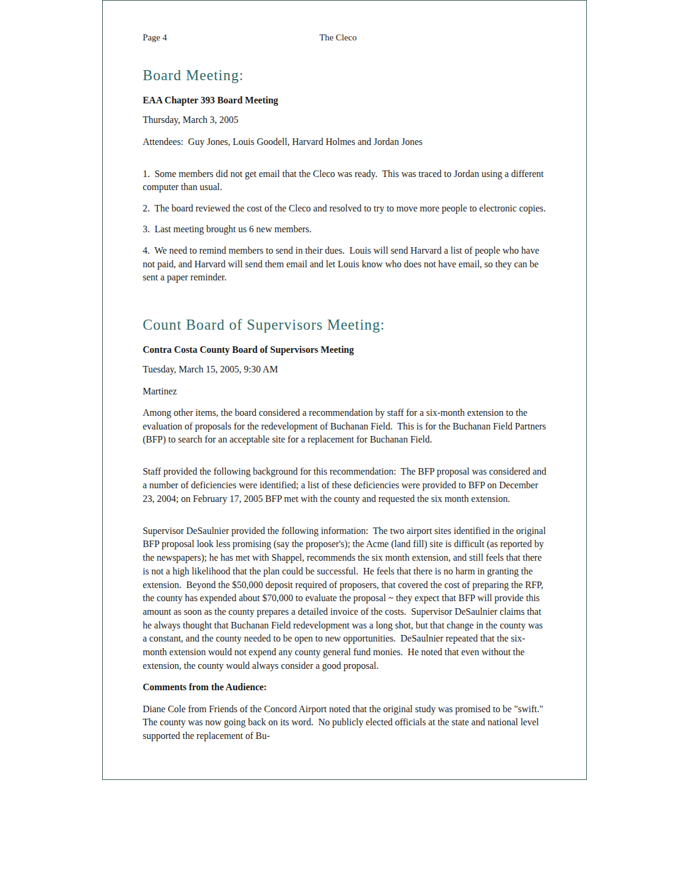Page 4 The Cleco
Board Meeting:
EAA Chapter 393 Board Meeting
Thursday, March 3, 2005
Attendees: Guy Jones, Louis Goodell, Harvard Holmes and Jordan Jones
1. Some members did not get email that the Cleco was ready. This was traced to Jordan using a different computer than usual.
2. The board reviewed the cost of the Cleco and resolved to try to move more people to electronic copies.
3. Last meeting brought us 6 new members.
4. We need to remind members to send in their dues. Louis will send Harvard a list of people who have not paid, and Harvard will send them email and let Louis know who does not have email, so they can be sent a paper reminder.
Count Board of Supervisors Meeting:
Contra Costa County Board of Supervisors Meeting
Tuesday, March 15, 2005, 9:30 AM
Martinez
Among other items, the board considered a recommendation by staff for a six-month extension to the evaluation of proposals for the redevelopment of Buchanan Field. This is for the Buchanan Field Partners (BFP) to search for an acceptable site for a replacement for Buchanan Field.
Staff provided the following background for this recommendation: The BFP proposal was considered and a number of deficiencies were identified; a list of these deficiencies were provided to BFP on December 23, 2004; on February 17, 2005 BFP met with the county and requested the six month extension.
Supervisor DeSaulnier provided the following information: The two airport sites identified in the original BFP proposal look less promising (say the proposer's); the Acme (land fill) site is difficult (as reported by the newspapers); he has met with Shappel, recommends the six month extension, and still feels that there is not a high likelihood that the plan could be successful. He feels that there is no harm in granting the extension. Beyond the $50,000 deposit required of proposers, that covered the cost of preparing the RFP, the county has expended about $70,000 to evaluate the proposal ~ they expect that BFP will provide this amount as soon as the county prepares a detailed invoice of the costs. Supervisor DeSaulnier claims that he always thought that Buchanan Field redevelopment was a long shot, but that change in the county was a constant, and the county needed to be open to new opportunities. DeSaulnier repeated that the six-month extension would not expend any county general fund monies. He noted that even without the extension, the county would always consider a good proposal.
Comments from the Audience:
Diane Cole from Friends of the Concord Airport noted that the original study was promised to be "swift." The county was now going back on its word. No publicly elected officials at the state and national level supported the replacement of Bu-